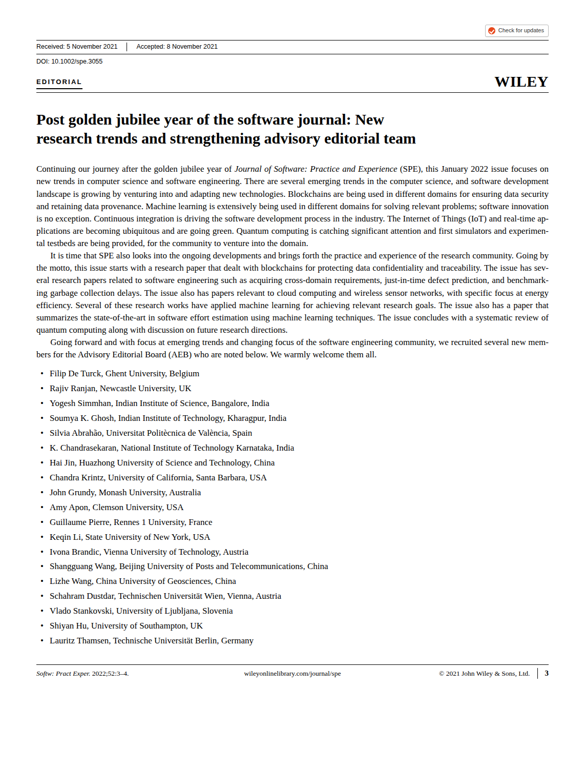Check for updates
Received: 5 November 2021
Accepted: 8 November 2021
DOI: 10.1002/spe.3055
EDITORIAL WILEY
Post golden jubilee year of the software journal: New
research trends and strengthening advisory editorial team
Continuing our journey after the golden jubilee year of Journal of Software: Practice and Experience (SPE), this January 2022 issue focuses on new trends in computer science and software engineering. There are several emerging trends in the computer science, and software development landscape is growing by venturing into and adapting new technologies. Blockchains are being used in different domains for ensuring data security and retaining data provenance. Machine learning is extensively being used in different domains for solving relevant problems; software innovation is no exception. Continuous integration is driving the software development process in the industry. The Internet of Things (IoT) and real-time applications are becoming ubiquitous and are going green. Quantum computing is catching significant attention and first simulators and experimental testbeds are being provided, for the community to venture into the domain.
It is time that SPE also looks into the ongoing developments and brings forth the practice and experience of the research community. Going by the motto, this issue starts with a research paper that dealt with blockchains for protecting data confidentiality and traceability. The issue has several research papers related to software engineering such as acquiring cross-domain requirements, just-in-time defect prediction, and benchmarking garbage collection delays. The issue also has papers relevant to cloud computing and wireless sensor networks, with specific focus at energy efficiency. Several of these research works have applied machine learning for achieving relevant research goals. The issue also has a paper that summarizes the state-of-the-art in software effort estimation using machine learning techniques. The issue concludes with a systematic review of quantum computing along with discussion on future research directions.
Going forward and with focus at emerging trends and changing focus of the software engineering community, we recruited several new members for the Advisory Editorial Board (AEB) who are noted below. We warmly welcome them all.
Filip De Turck, Ghent University, Belgium
Rajiv Ranjan, Newcastle University, UK
Yogesh Simmhan, Indian Institute of Science, Bangalore, India
Soumya K. Ghosh, Indian Institute of Technology, Kharagpur, India
Silvia Abrahão, Universitat Politècnica de València, Spain
K. Chandrasekaran, National Institute of Technology Karnataka, India
Hai Jin, Huazhong University of Science and Technology, China
Chandra Krintz, University of California, Santa Barbara, USA
John Grundy, Monash University, Australia
Amy Apon, Clemson University, USA
Guillaume Pierre, Rennes 1 University, France
Keqin Li, State University of New York, USA
Ivona Brandic, Vienna University of Technology, Austria
Shangguang Wang, Beijing University of Posts and Telecommunications, China
Lizhe Wang, China University of Geosciences, China
Schahram Dustdar, Technischen Universität Wien, Vienna, Austria
Vlado Stankovski, University of Ljubljana, Slovenia
Shiyan Hu, University of Southampton, UK
Lauritz Thamsen, Technische Universität Berlin, Germany
Softw: Pract Exper. 2022;52:3–4.
wileyonlinelibrary.com/journal/spe
© 2021 John Wiley & Sons, Ltd. 3